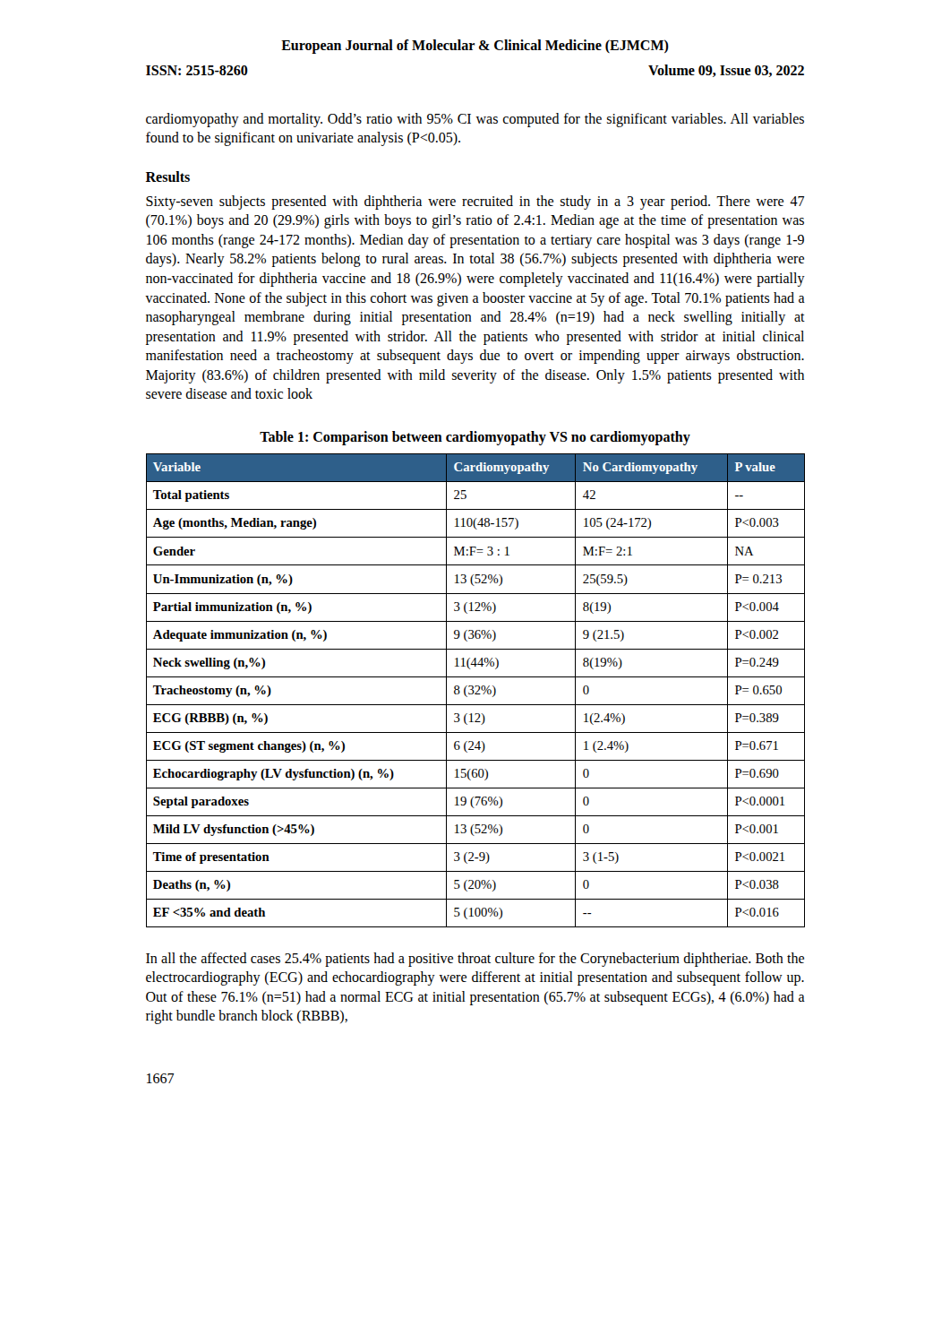European Journal of Molecular & Clinical Medicine (EJMCM)
ISSN: 2515-8260 Volume 09, Issue 03, 2022
cardiomyopathy and mortality. Odd’s ratio with 95% CI was computed for the significant variables. All variables found to be significant on univariate analysis (P<0.05).
Results
Sixty-seven subjects presented with diphtheria were recruited in the study in a 3 year period. There were 47 (70.1%) boys and 20 (29.9%) girls with boys to girl’s ratio of 2.4:1. Median age at the time of presentation was 106 months (range 24-172 months). Median day of presentation to a tertiary care hospital was 3 days (range 1-9 days). Nearly 58.2% patients belong to rural areas. In total 38 (56.7%) subjects presented with diphtheria were non-vaccinated for diphtheria vaccine and 18 (26.9%) were completely vaccinated and 11(16.4%) were partially vaccinated. None of the subject in this cohort was given a booster vaccine at 5y of age. Total 70.1% patients had a nasopharyngeal membrane during initial presentation and 28.4% (n=19) had a neck swelling initially at presentation and 11.9% presented with stridor. All the patients who presented with stridor at initial clinical manifestation need a tracheostomy at subsequent days due to overt or impending upper airways obstruction. Majority (83.6%) of children presented with mild severity of the disease. Only 1.5% patients presented with severe disease and toxic look
Table 1: Comparison between cardiomyopathy VS no cardiomyopathy
| Variable | Cardiomyopathy | No Cardiomyopathy | P value |
| --- | --- | --- | --- |
| Total patients | 25 | 42 | -- |
| Age (months, Median, range) | 110(48-157) | 105 (24-172) | P<0.003 |
| Gender | M:F= 3 : 1 | M:F= 2:1 | NA |
| Un-Immunization (n, %) | 13 (52%) | 25(59.5) | P= 0.213 |
| Partial immunization (n, %) | 3 (12%) | 8(19) | P<0.004 |
| Adequate immunization (n, %) | 9 (36%) | 9 (21.5) | P<0.002 |
| Neck swelling (n,%) | 11(44%) | 8(19%) | P=0.249 |
| Tracheostomy (n, %) | 8 (32%) | 0 | P= 0.650 |
| ECG (RBBB) (n, %) | 3 (12) | 1(2.4%) | P=0.389 |
| ECG (ST segment changes) (n, %) | 6 (24) | 1 (2.4%) | P=0.671 |
| Echocardiography (LV dysfunction) (n, %) | 15(60) | 0 | P=0.690 |
| Septal paradoxes | 19 (76%) | 0 | P<0.0001 |
| Mild LV dysfunction (>45%) | 13 (52%) | 0 | P<0.001 |
| Time of presentation | 3 (2-9) | 3 (1-5) | P<0.0021 |
| Deaths (n, %) | 5 (20%) | 0 | P<0.038 |
| EF <35% and death | 5 (100%) | -- | P<0.016 |
In all the affected cases 25.4% patients had a positive throat culture for the Corynebacterium diphtheriae. Both the electrocardiography (ECG) and echocardiography were different at initial presentation and subsequent follow up. Out of these 76.1% (n=51) had a normal ECG at initial presentation (65.7% at subsequent ECGs), 4 (6.0%) had a right bundle branch block (RBBB),
1667